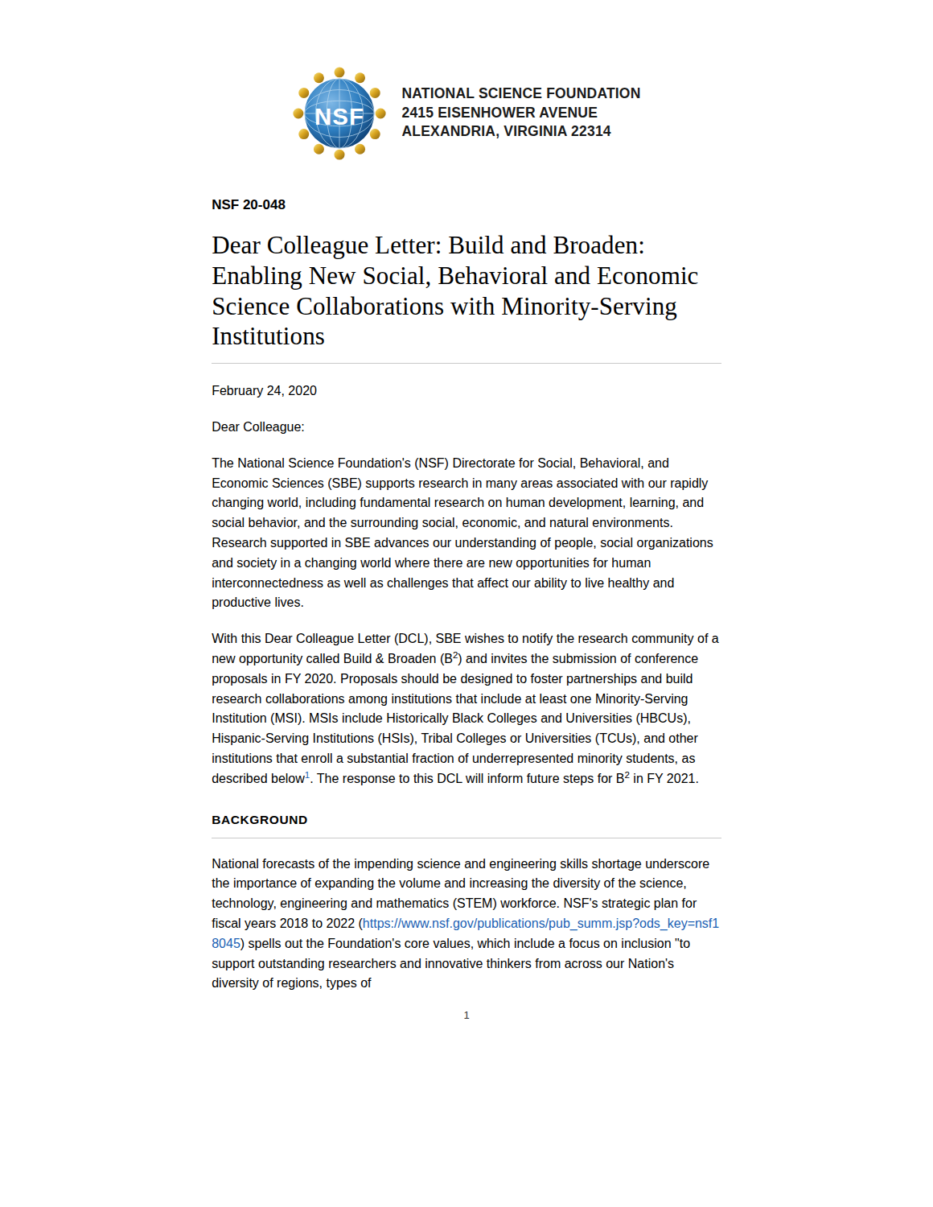NSF
NATIONAL SCIENCE FOUNDATION
2415 EISENHOWER AVENUE
ALEXANDRIA, VIRGINIA 22314
NSF 20-048
Dear Colleague Letter: Build and Broaden: Enabling New Social, Behavioral and Economic Science Collaborations with Minority-Serving Institutions
February 24, 2020
Dear Colleague:
The National Science Foundation's (NSF) Directorate for Social, Behavioral, and Economic Sciences (SBE) supports research in many areas associated with our rapidly changing world, including fundamental research on human development, learning, and social behavior, and the surrounding social, economic, and natural environments. Research supported in SBE advances our understanding of people, social organizations and society in a changing world where there are new opportunities for human interconnectedness as well as challenges that affect our ability to live healthy and productive lives.
With this Dear Colleague Letter (DCL), SBE wishes to notify the research community of a new opportunity called Build & Broaden (B2) and invites the submission of conference proposals in FY 2020. Proposals should be designed to foster partnerships and build research collaborations among institutions that include at least one Minority-Serving Institution (MSI). MSIs include Historically Black Colleges and Universities (HBCUs), Hispanic-Serving Institutions (HSIs), Tribal Colleges or Universities (TCUs), and other institutions that enroll a substantial fraction of underrepresented minority students, as described below1. The response to this DCL will inform future steps for B2 in FY 2021.
Background
National forecasts of the impending science and engineering skills shortage underscore the importance of expanding the volume and increasing the diversity of the science, technology, engineering and mathematics (STEM) workforce. NSF's strategic plan for fiscal years 2018 to 2022 (https://www.nsf.gov/publications/pub_summ.jsp?ods_key=nsf18045) spells out the Foundation's core values, which include a focus on inclusion "to support outstanding researchers and innovative thinkers from across our Nation's diversity of regions, types of
1